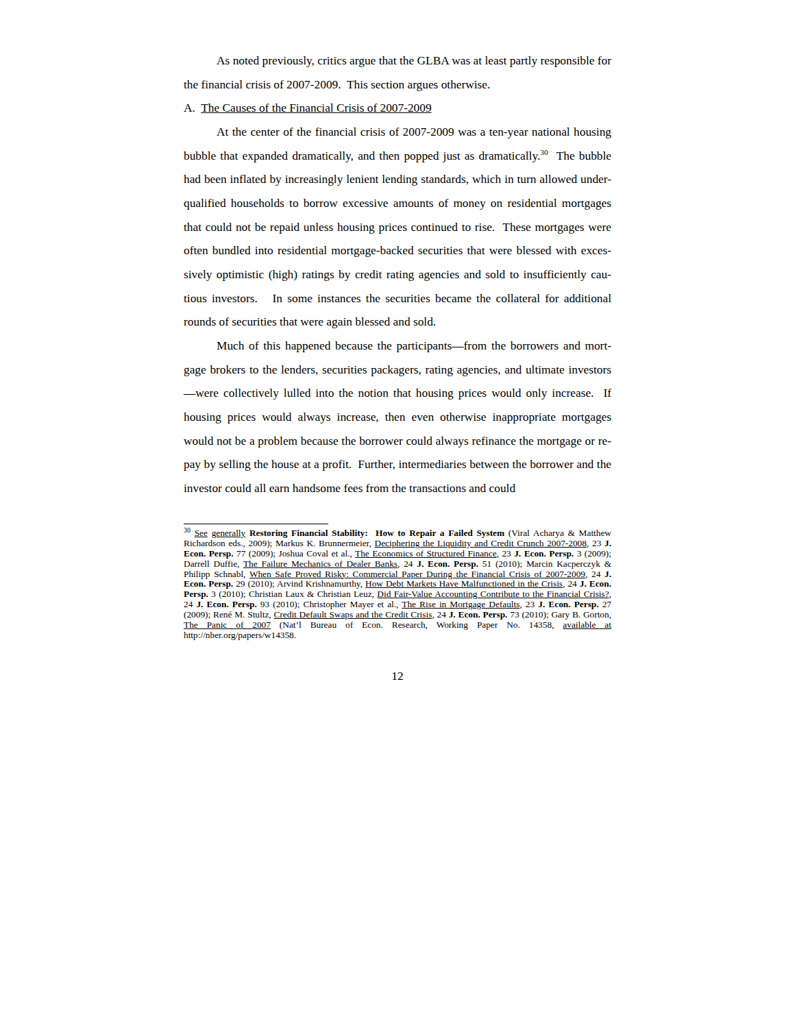As noted previously, critics argue that the GLBA was at least partly responsible for the financial crisis of 2007-2009. This section argues otherwise.
A. The Causes of the Financial Crisis of 2007-2009
At the center of the financial crisis of 2007-2009 was a ten-year national housing bubble that expanded dramatically, and then popped just as dramatically.30 The bubble had been inflated by increasingly lenient lending standards, which in turn allowed under-qualified households to borrow excessive amounts of money on residential mortgages that could not be repaid unless housing prices continued to rise. These mortgages were often bundled into residential mortgage-backed securities that were blessed with excessively optimistic (high) ratings by credit rating agencies and sold to insufficiently cautious investors. In some instances the securities became the collateral for additional rounds of securities that were again blessed and sold.
Much of this happened because the participants—from the borrowers and mortgage brokers to the lenders, securities packagers, rating agencies, and ultimate investors—were collectively lulled into the notion that housing prices would only increase. If housing prices would always increase, then even otherwise inappropriate mortgages would not be a problem because the borrower could always refinance the mortgage or repay by selling the house at a profit. Further, intermediaries between the borrower and the investor could all earn handsome fees from the transactions and could
30 See generally Restoring Financial Stability: How to Repair a Failed System (Viral Acharya & Matthew Richardson eds., 2009); Markus K. Brunnermeier, Deciphering the Liquidity and Credit Crunch 2007-2008, 23 J. Econ. Persp. 77 (2009); Joshua Coval et al., The Economics of Structured Finance, 23 J. Econ. Persp. 3 (2009); Darrell Duffie, The Failure Mechanics of Dealer Banks, 24 J. Econ. Persp. 51 (2010); Marcin Kacperczyk & Philipp Schnabl, When Safe Proved Risky: Commercial Paper During the Financial Crisis of 2007-2009, 24 J. Econ. Persp. 29 (2010); Arvind Krishnamurthy, How Debt Markets Have Malfunctioned in the Crisis, 24 J. Econ. Persp. 3 (2010); Christian Laux & Christian Leuz, Did Fair-Value Accounting Contribute to the Financial Crisis?, 24 J. Econ. Persp. 93 (2010); Christopher Mayer et al., The Rise in Mortgage Defaults, 23 J. Econ. Persp. 27 (2009); René M. Stultz, Credit Default Swaps and the Credit Crisis, 24 J. Econ. Persp. 73 (2010); Gary B. Gorton, The Panic of 2007 (Nat’l Bureau of Econ. Research, Working Paper No. 14358, available at http://nber.org/papers/w14358.
12